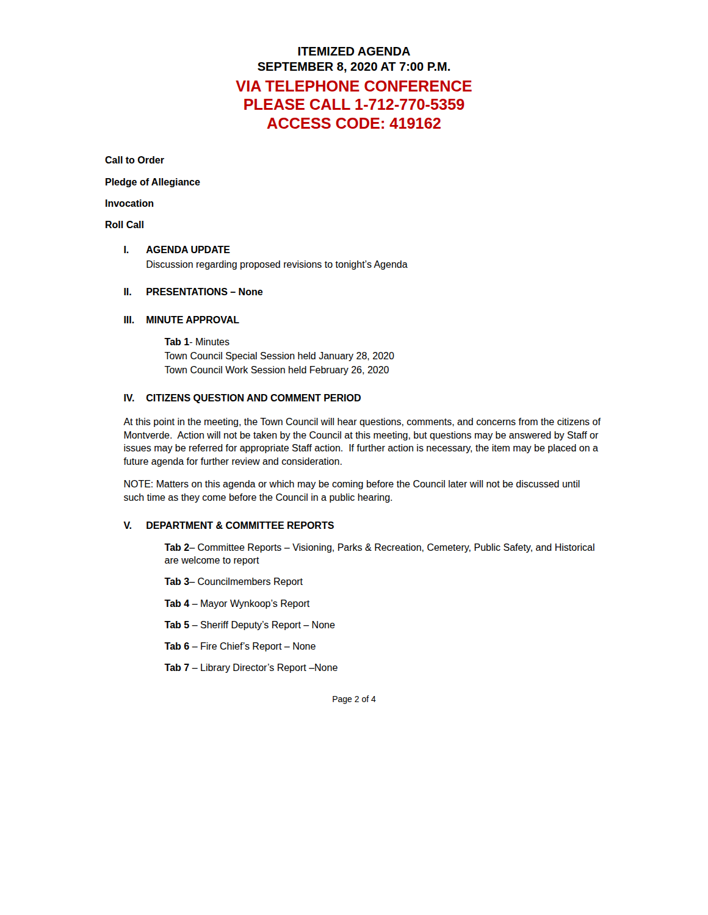ITEMIZED AGENDA
SEPTEMBER 8, 2020 AT 7:00 P.M.
VIA TELEPHONE CONFERENCE
PLEASE CALL 1-712-770-5359
ACCESS CODE: 419162
Call to Order
Pledge of Allegiance
Invocation
Roll Call
I.
AGENDA UPDATE
Discussion regarding proposed revisions to tonight’s Agenda
II.
PRESENTATIONS – None
III.
MINUTE APPROVAL
Tab 1- Minutes
Town Council Special Session held January 28, 2020
Town Council Work Session held February 26, 2020
IV.
CITIZENS QUESTION AND COMMENT PERIOD
At this point in the meeting, the Town Council will hear questions, comments, and concerns from the citizens of Montverde. Action will not be taken by the Council at this meeting, but questions may be answered by Staff or issues may be referred for appropriate Staff action. If further action is necessary, the item may be placed on a future agenda for further review and consideration.
NOTE: Matters on this agenda or which may be coming before the Council later will not be discussed until such time as they come before the Council in a public hearing.
V.
DEPARTMENT & COMMITTEE REPORTS
Tab 2– Committee Reports – Visioning, Parks & Recreation, Cemetery, Public Safety, and Historical are welcome to report
Tab 3– Councilmembers Report
Tab 4 – Mayor Wynkoop’s Report
Tab 5 – Sheriff Deputy’s Report – None
Tab 6 – Fire Chief’s Report – None
Tab 7 – Library Director’s Report –None
Page 2 of 4